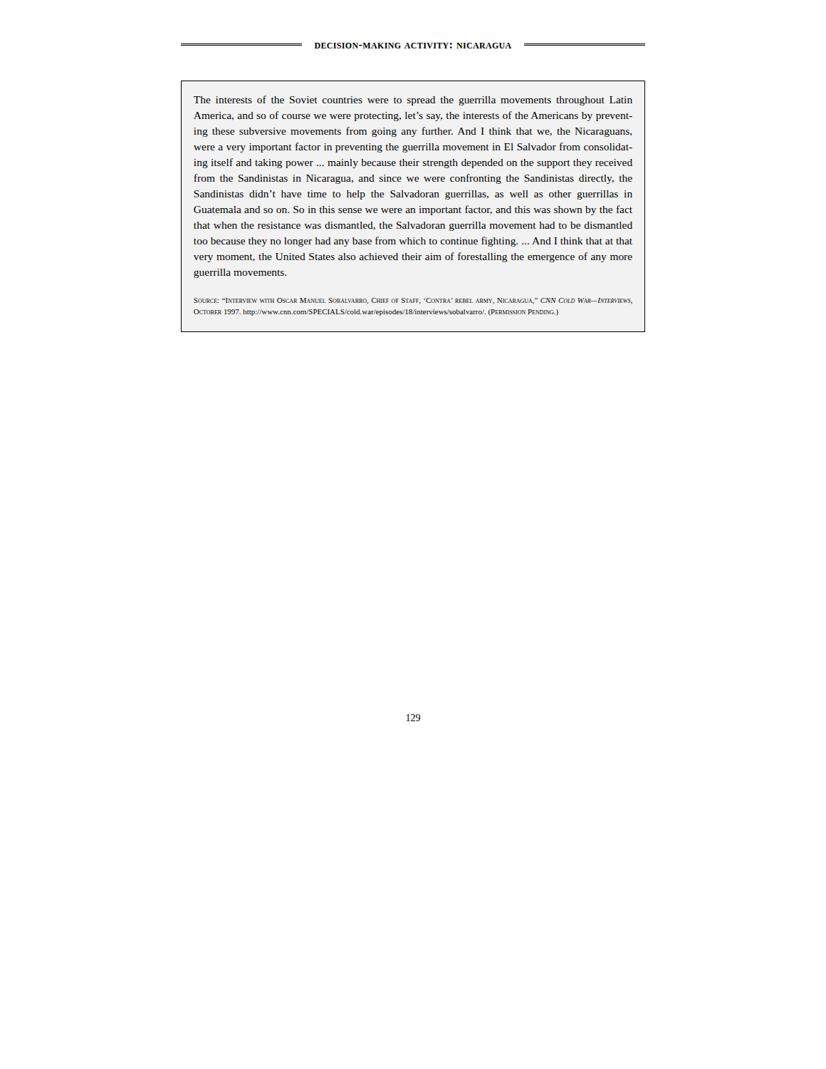Decision-Making Activity: Nicaragua
The interests of the Soviet countries were to spread the guerrilla movements throughout Latin America, and so of course we were protecting, let’s say, the interests of the Americans by preventing these subversive movements from going any further. And I think that we, the Nicaraguans, were a very important factor in preventing the guerrilla movement in El Salvador from consolidating itself and taking power ... mainly because their strength depended on the support they received from the Sandinistas in Nicaragua, and since we were confronting the Sandinistas directly, the Sandinistas didn’t have time to help the Salvadoran guerrillas, as well as other guerrillas in Guatemala and so on. So in this sense we were an important factor, and this was shown by the fact that when the resistance was dismantled, the Salvadoran guerrilla movement had to be dismantled too because they no longer had any base from which to continue fighting. ... And I think that at that very moment, the United States also achieved their aim of forestalling the emergence of any more guerrilla movements.
Source: “Interview with Oscar Manuel Sobalvarro, Chief of Staff, ‘Contra’ rebel army, Nicaragua,” CNN Cold War—Interviews, October 1997. http://www.cnn.com/SPECIALS/cold.war/episodes/18/interviews/sobalvarro/. (Permission Pending.)
129